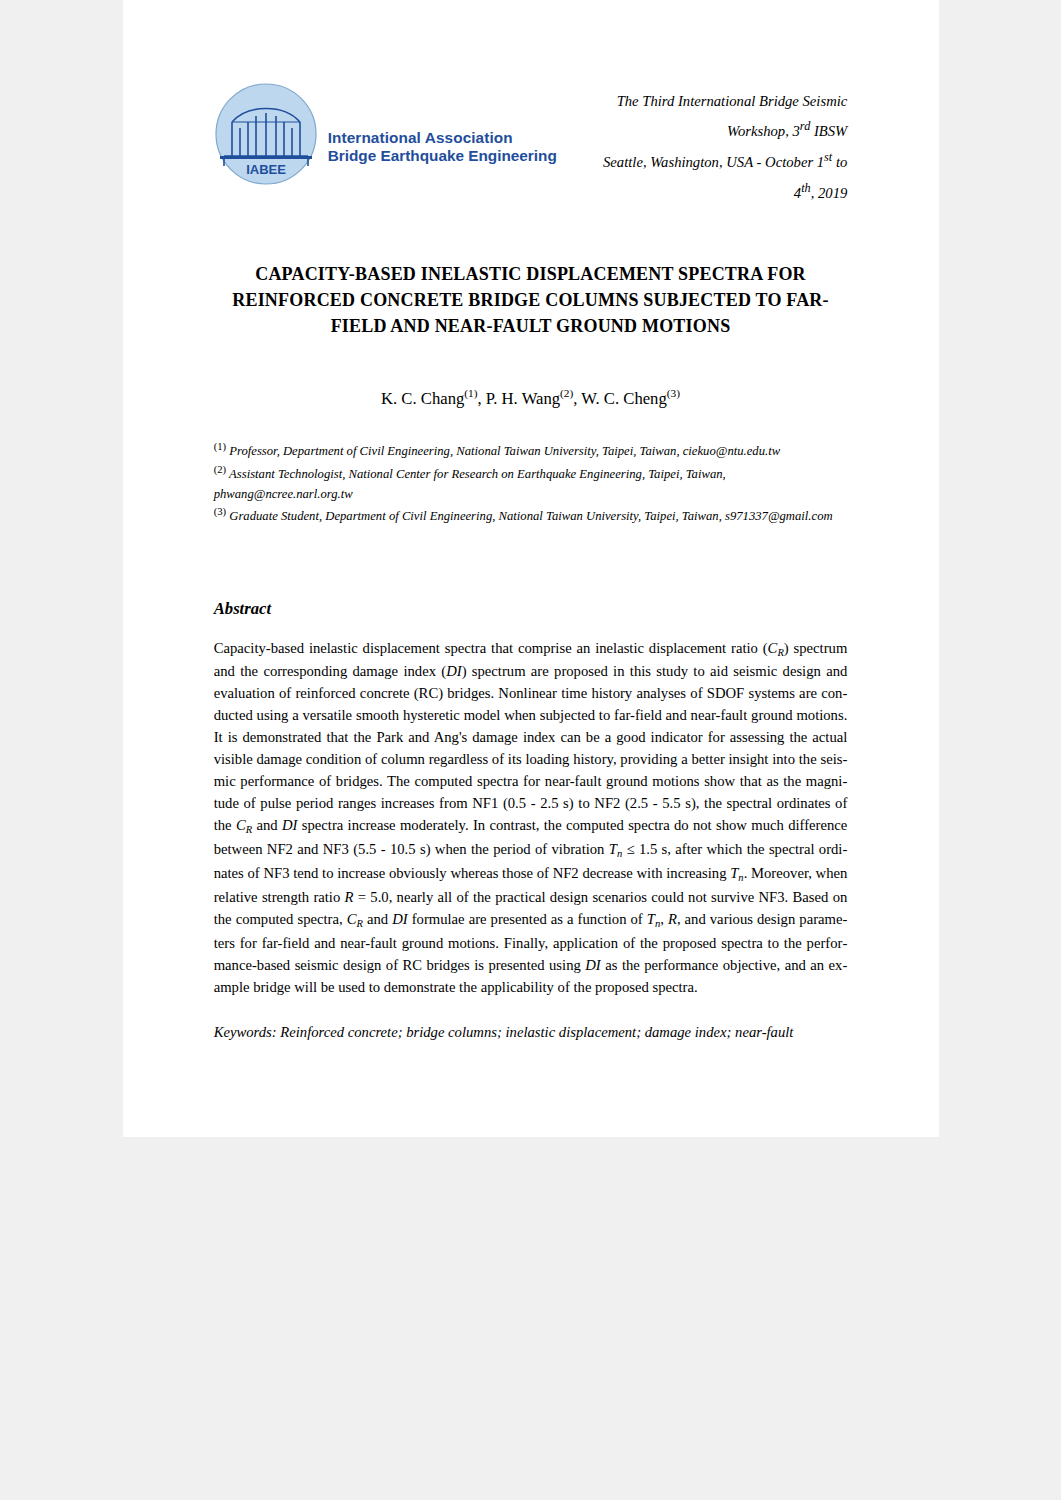IABEE
International Association
Bridge Earthquake Engineering
The Third International Bridge Seismic Workshop, 3rd IBSW
Seattle, Washington, USA - October 1st to 4th, 2019
Capacity-Based Inelastic Displacement Spectra for Reinforced Concrete Bridge Columns Subjected to Far-Field and Near-Fault Ground Motions
K. C. Chang(1), P. H. Wang(2), W. C. Cheng(3)
(1) Professor, Department of Civil Engineering, National Taiwan University, Taipei, Taiwan, ciekuo@ntu.edu.tw
(2) Assistant Technologist, National Center for Research on Earthquake Engineering, Taipei, Taiwan, phwang@ncree.narl.org.tw
(3) Graduate Student, Department of Civil Engineering, National Taiwan University, Taipei, Taiwan, s971337@gmail.com
Abstract
Capacity-based inelastic displacement spectra that comprise an inelastic displacement ratio (CR) spectrum and the corresponding damage index (DI) spectrum are proposed in this study to aid seismic design and evaluation of reinforced concrete (RC) bridges. Nonlinear time history analyses of SDOF systems are conducted using a versatile smooth hysteretic model when subjected to far-field and near-fault ground motions. It is demonstrated that the Park and Ang's damage index can be a good indicator for assessing the actual visible damage condition of column regardless of its loading history, providing a better insight into the seismic performance of bridges. The computed spectra for near-fault ground motions show that as the magnitude of pulse period ranges increases from NF1 (0.5 - 2.5 s) to NF2 (2.5 - 5.5 s), the spectral ordinates of the CR and DI spectra increase moderately. In contrast, the computed spectra do not show much difference between NF2 and NF3 (5.5 - 10.5 s) when the period of vibration Tn ≤ 1.5 s, after which the spectral ordinates of NF3 tend to increase obviously whereas those of NF2 decrease with increasing Tn. Moreover, when relative strength ratio R = 5.0, nearly all of the practical design scenarios could not survive NF3. Based on the computed spectra, CR and DI formulae are presented as a function of Tn, R, and various design parameters for far-field and near-fault ground motions. Finally, application of the proposed spectra to the performance-based seismic design of RC bridges is presented using DI as the performance objective, and an example bridge will be used to demonstrate the applicability of the proposed spectra.
Keywords: Reinforced concrete; bridge columns; inelastic displacement; damage index; near-fault